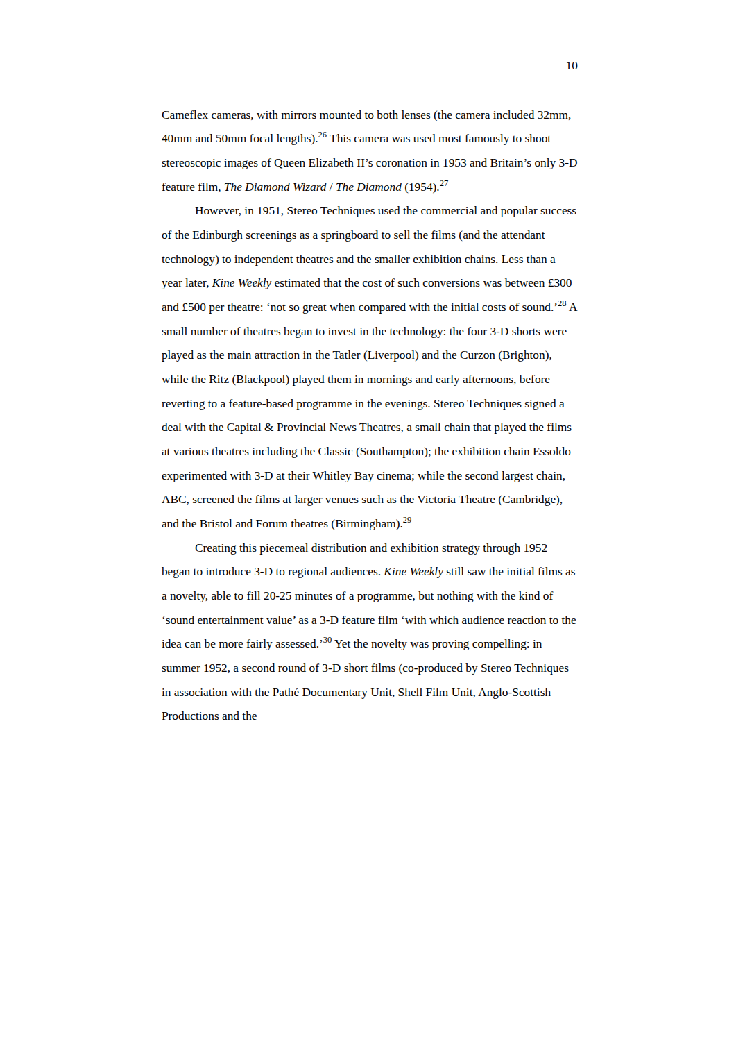10
Cameflex cameras, with mirrors mounted to both lenses (the camera included 32mm, 40mm and 50mm focal lengths).26 This camera was used most famously to shoot stereoscopic images of Queen Elizabeth II’s coronation in 1953 and Britain’s only 3-D feature film, The Diamond Wizard / The Diamond (1954).27
However, in 1951, Stereo Techniques used the commercial and popular success of the Edinburgh screenings as a springboard to sell the films (and the attendant technology) to independent theatres and the smaller exhibition chains. Less than a year later, Kine Weekly estimated that the cost of such conversions was between £300 and £500 per theatre: ‘not so great when compared with the initial costs of sound.’28 A small number of theatres began to invest in the technology: the four 3-D shorts were played as the main attraction in the Tatler (Liverpool) and the Curzon (Brighton), while the Ritz (Blackpool) played them in mornings and early afternoons, before reverting to a feature-based programme in the evenings. Stereo Techniques signed a deal with the Capital & Provincial News Theatres, a small chain that played the films at various theatres including the Classic (Southampton); the exhibition chain Essoldo experimented with 3-D at their Whitley Bay cinema; while the second largest chain, ABC, screened the films at larger venues such as the Victoria Theatre (Cambridge), and the Bristol and Forum theatres (Birmingham).29
Creating this piecemeal distribution and exhibition strategy through 1952 began to introduce 3-D to regional audiences. Kine Weekly still saw the initial films as a novelty, able to fill 20-25 minutes of a programme, but nothing with the kind of ‘sound entertainment value’ as a 3-D feature film ‘with which audience reaction to the idea can be more fairly assessed.’30 Yet the novelty was proving compelling: in summer 1952, a second round of 3-D short films (co-produced by Stereo Techniques in association with the Pathé Documentary Unit, Shell Film Unit, Anglo-Scottish Productions and the